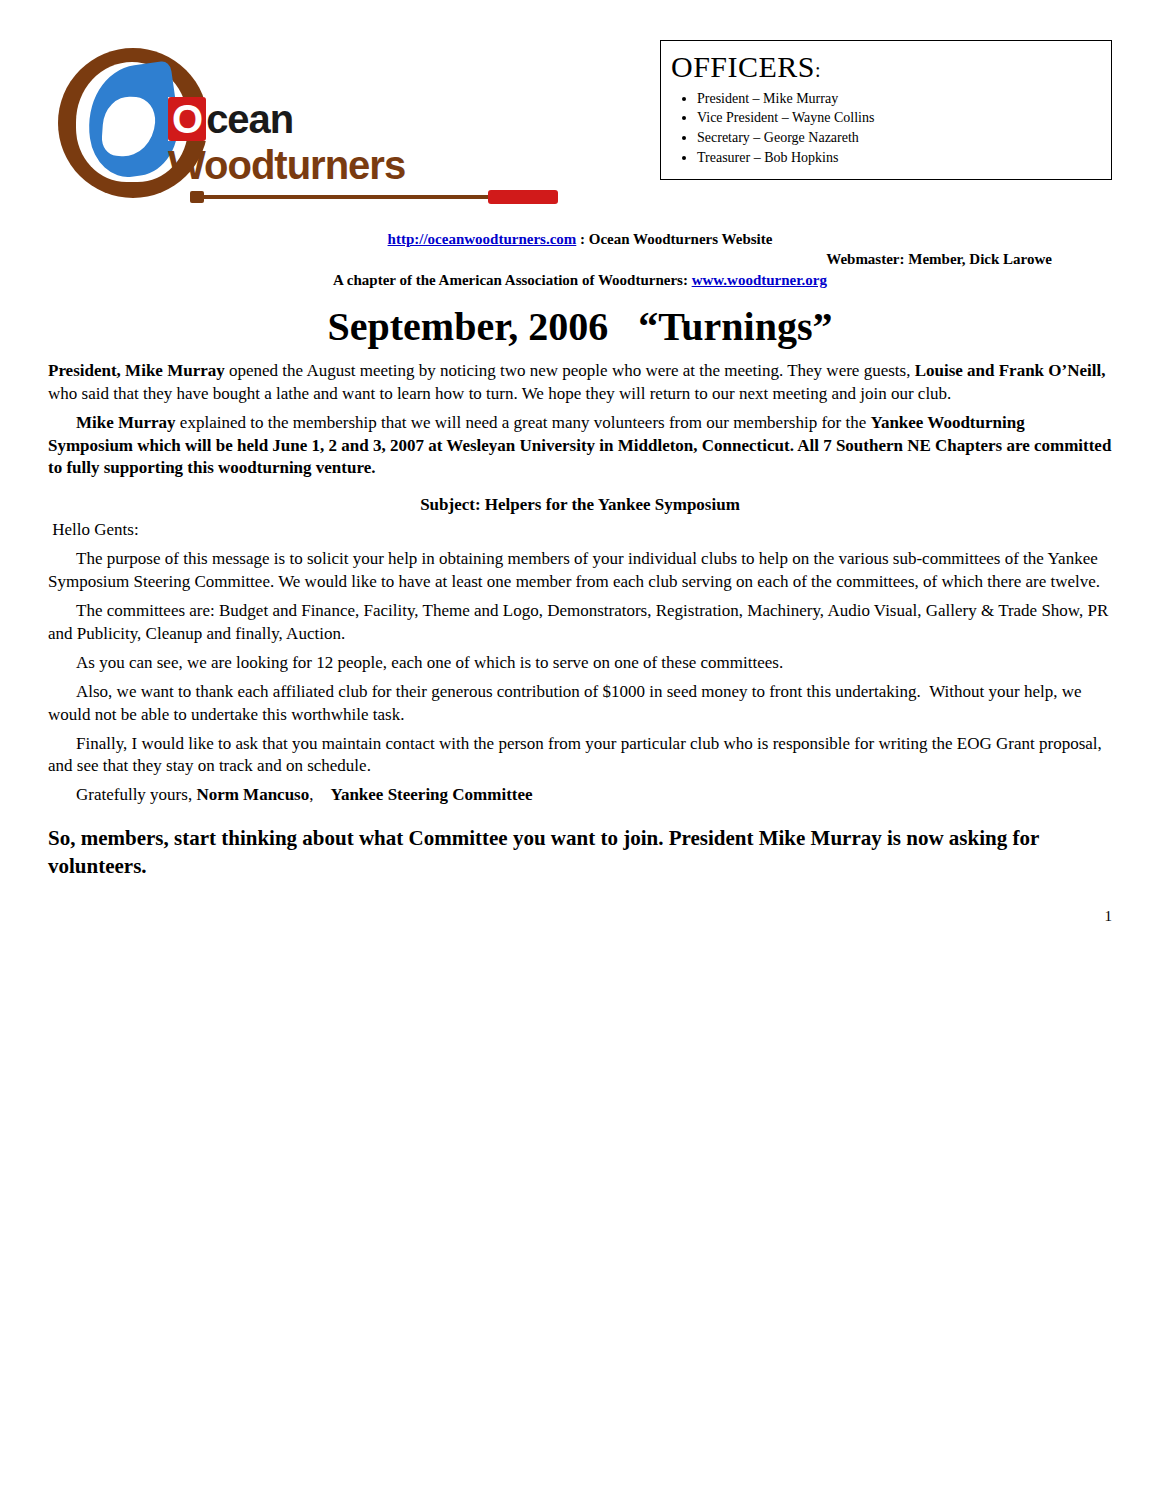Ocean Woodturners
OFFICERS:
President – Mike Murray
Vice President – Wayne Collins
Secretary – George Nazareth
Treasurer – Bob Hopkins
http://oceanwoodturners.com : Ocean Woodturners Website
Webmaster: Member, Dick Larowe
A chapter of the American Association of Woodturners: www.woodturner.org
September, 2006 “Turnings”
President, Mike Murray opened the August meeting by noticing two new people who were at the meeting. They were guests, Louise and Frank O’Neill, who said that they have bought a lathe and want to learn how to turn. We hope they will return to our next meeting and join our club.
Mike Murray explained to the membership that we will need a great many volunteers from our membership for the Yankee Woodturning Symposium which will be held June 1, 2 and 3, 2007 at Wesleyan University in Middleton, Connecticut. All 7 Southern NE Chapters are committed to fully supporting this woodturning venture.
Subject: Helpers for the Yankee Symposium
Hello Gents:
The purpose of this message is to solicit your help in obtaining members of your individual clubs to help on the various sub-committees of the Yankee Symposium Steering Committee. We would like to have at least one member from each club serving on each of the committees, of which there are twelve.
The committees are: Budget and Finance, Facility, Theme and Logo, Demonstrators, Registration, Machinery, Audio Visual, Gallery & Trade Show, PR and Publicity, Cleanup and finally, Auction.
As you can see, we are looking for 12 people, each one of which is to serve on one of these committees.
Also, we want to thank each affiliated club for their generous contribution of $1000 in seed money to front this undertaking. Without your help, we would not be able to undertake this worthwhile task.
Finally, I would like to ask that you maintain contact with the person from your particular club who is responsible for writing the EOG Grant proposal, and see that they stay on track and on schedule.
Gratefully yours, Norm Mancuso, Yankee Steering Committee
So, members, start thinking about what Committee you want to join. President Mike Murray is now asking for volunteers.
1